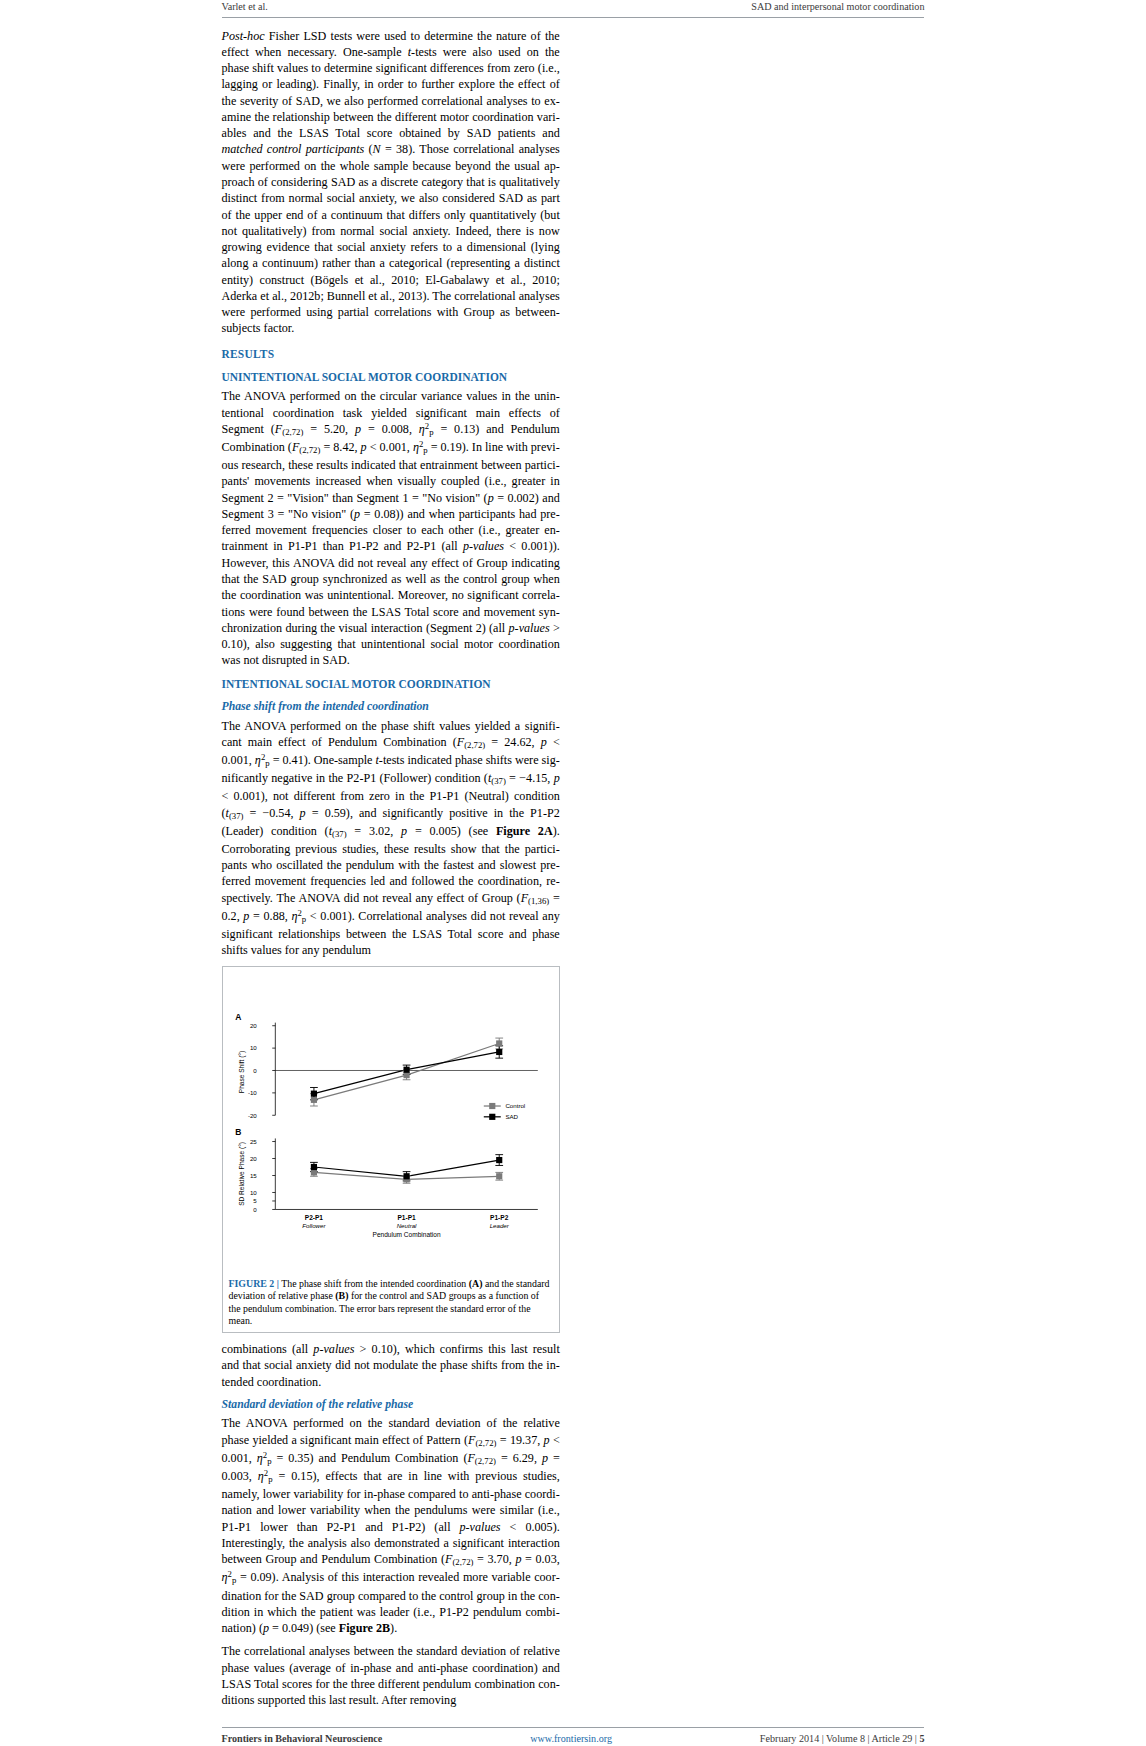Varlet et al.
SAD and interpersonal motor coordination
Post-hoc Fisher LSD tests were used to determine the nature of the effect when necessary. One-sample t-tests were also used on the phase shift values to determine significant differences from zero (i.e., lagging or leading). Finally, in order to further explore the effect of the severity of SAD, we also performed correlational analyses to examine the relationship between the different motor coordination variables and the LSAS Total score obtained by SAD patients and matched control participants (N = 38). Those correlational analyses were performed on the whole sample because beyond the usual approach of considering SAD as a discrete category that is qualitatively distinct from normal social anxiety, we also considered SAD as part of the upper end of a continuum that differs only quantitatively (but not qualitatively) from normal social anxiety. Indeed, there is now growing evidence that social anxiety refers to a dimensional (lying along a continuum) rather than a categorical (representing a distinct entity) construct (Bögels et al., 2010; El-Gabalawy et al., 2010; Aderka et al., 2012b; Bunnell et al., 2013). The correlational analyses were performed using partial correlations with Group as between-subjects factor.
Results
Unintentional social motor coordination
The ANOVA performed on the circular variance values in the unintentional coordination task yielded significant main effects of Segment (F(2,72) = 5.20, p = 0.008, η 2 p = 0.13) and Pendulum Combination (F(2,72) = 8.42, p < 0.001, η 2 p = 0.19). In line with previous research, these results indicated that entrainment between participants' movements increased when visually coupled (i.e., greater in Segment 2 = "Vision" than Segment 1 = "No vision" (p = 0.002) and Segment 3 = "No vision" (p = 0.08)) and when participants had preferred movement frequencies closer to each other (i.e., greater entrainment in P1-P1 than P1-P2 and P2-P1 (all p-values < 0.001)). However, this ANOVA did not reveal any effect of Group indicating that the SAD group synchronized as well as the control group when the coordination was unintentional. Moreover, no significant correlations were found between the LSAS Total score and movement synchronization during the visual interaction (Segment 2) (all p-values > 0.10), also suggesting that unintentional social motor coordination was not disrupted in SAD.
Intentional social motor coordination
Phase shift from the intended coordination
The ANOVA performed on the phase shift values yielded a significant main effect of Pendulum Combination (F(2,72) = 24.62, p < 0.001, η 2 p = 0.41). One-sample t-tests indicated phase shifts were significantly negative in the P2-P1 (Follower) condition (t(37) = −4.15, p < 0.001), not different from zero in the P1-P1 (Neutral) condition (t(37) = −0.54, p = 0.59), and significantly positive in the P1-P2 (Leader) condition (t(37) = 3.02, p = 0.005) (see Figure 2A). Corroborating previous studies, these results show that the participants who oscillated the pendulum with the fastest and slowest preferred movement frequencies led and followed the coordination, respectively. The ANOVA did not reveal any effect of Group (F(1,36) = 0.2, p = 0.88, η 2 p < 0.001). Correlational analyses did not reveal any significant relationships between the LSAS Total score and phase shifts values for any pendulum
A 20 10 0 -10 -20 Phase Shift (°) Control SAD B 25 20 15 10 5 0 SD Relative Phase (°) P2-P1 Follower P1-P1 Neutral P1-P2 Leader Pendulum Combination
FIGURE 2 | The phase shift from the intended coordination (A) and the standard deviation of relative phase (B) for the control and SAD groups as a function of the pendulum combination. The error bars represent the standard error of the mean.
combinations (all p-values > 0.10), which confirms this last result and that social anxiety did not modulate the phase shifts from the intended coordination.
Standard deviation of the relative phase
The ANOVA performed on the standard deviation of the relative phase yielded a significant main effect of Pattern (F(2,72) = 19.37, p < 0.001, η 2 p = 0.35) and Pendulum Combination (F(2,72) = 6.29, p = 0.003, η 2 p = 0.15), effects that are in line with previous studies, namely, lower variability for in-phase compared to anti-phase coordination and lower variability when the pendulums were similar (i.e., P1-P1 lower than P2-P1 and P1-P2) (all p-values < 0.005). Interestingly, the analysis also demonstrated a significant interaction between Group and Pendulum Combination (F(2,72) = 3.70, p = 0.03, η 2 p = 0.09). Analysis of this interaction revealed more variable coordination for the SAD group compared to the control group in the condition in which the patient was leader (i.e., P1-P2 pendulum combination) (p = 0.049) (see Figure 2B).
The correlational analyses between the standard deviation of relative phase values (average of in-phase and anti-phase coordination) and LSAS Total scores for the three different pendulum combination conditions supported this last result. After removing
Frontiers in Behavioral Neuroscience
www.frontiersin.org
February 2014 | Volume 8 | Article 29 | 5